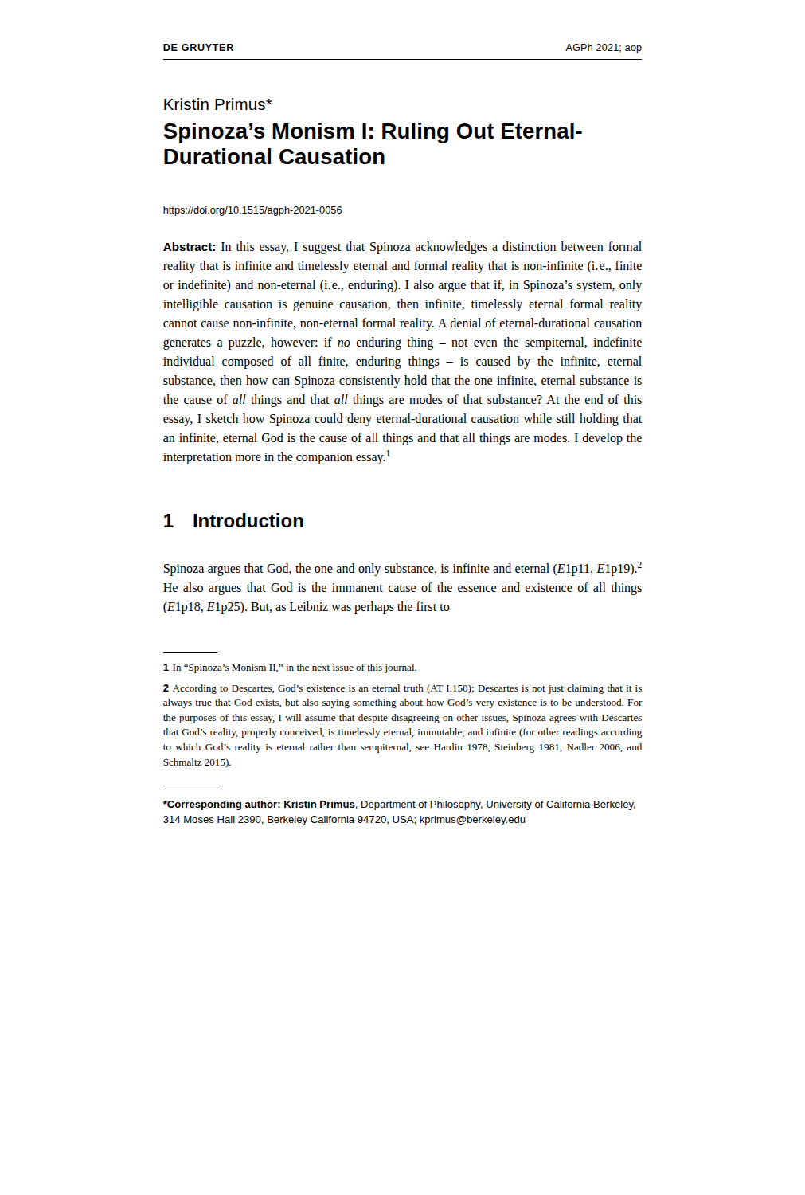De Gruyter AGPh 2021; aop
Kristin Primus*
Spinoza’s Monism I: Ruling Out Eternal-Durational Causation
https://doi.org/10.1515/agph-2021-0056
Abstract: In this essay, I suggest that Spinoza acknowledges a distinction between formal reality that is infinite and timelessly eternal and formal reality that is non-infinite (i. e., finite or indefinite) and non-eternal (i. e., enduring). I also argue that if, in Spinoza’s system, only intelligible causation is genuine causation, then infinite, timelessly eternal formal reality cannot cause non-infinite, non-eternal formal reality. A denial of eternal-durational causation generates a puzzle, however: if no enduring thing – not even the sempiternal, indefinite individual composed of all finite, enduring things – is caused by the infinite, eternal substance, then how can Spinoza consistently hold that the one infinite, eternal substance is the cause of all things and that all things are modes of that substance? At the end of this essay, I sketch how Spinoza could deny eternal-durational causation while still holding that an infinite, eternal God is the cause of all things and that all things are modes. I develop the interpretation more in the companion essay.1
1 Introduction
Spinoza argues that God, the one and only substance, is infinite and eternal (E1p11, E1p19).2 He also argues that God is the immanent cause of the essence and existence of all things (E1p18, E1p25). But, as Leibniz was perhaps the first to
1 In “Spinoza’s Monism II,” in the next issue of this journal.
2 According to Descartes, God’s existence is an eternal truth (AT I.150); Descartes is not just claiming that it is always true that God exists, but also saying something about how God’s very existence is to be understood. For the purposes of this essay, I will assume that despite disagreeing on other issues, Spinoza agrees with Descartes that God’s reality, properly conceived, is timelessly eternal, immutable, and infinite (for other readings according to which God’s reality is eternal rather than sempiternal, see Hardin 1978, Steinberg 1981, Nadler 2006, and Schmaltz 2015).
*Corresponding author: Kristin Primus, Department of Philosophy, University of California Berkeley, 314 Moses Hall 2390, Berkeley California 94720, USA; kprimus@berkeley.edu